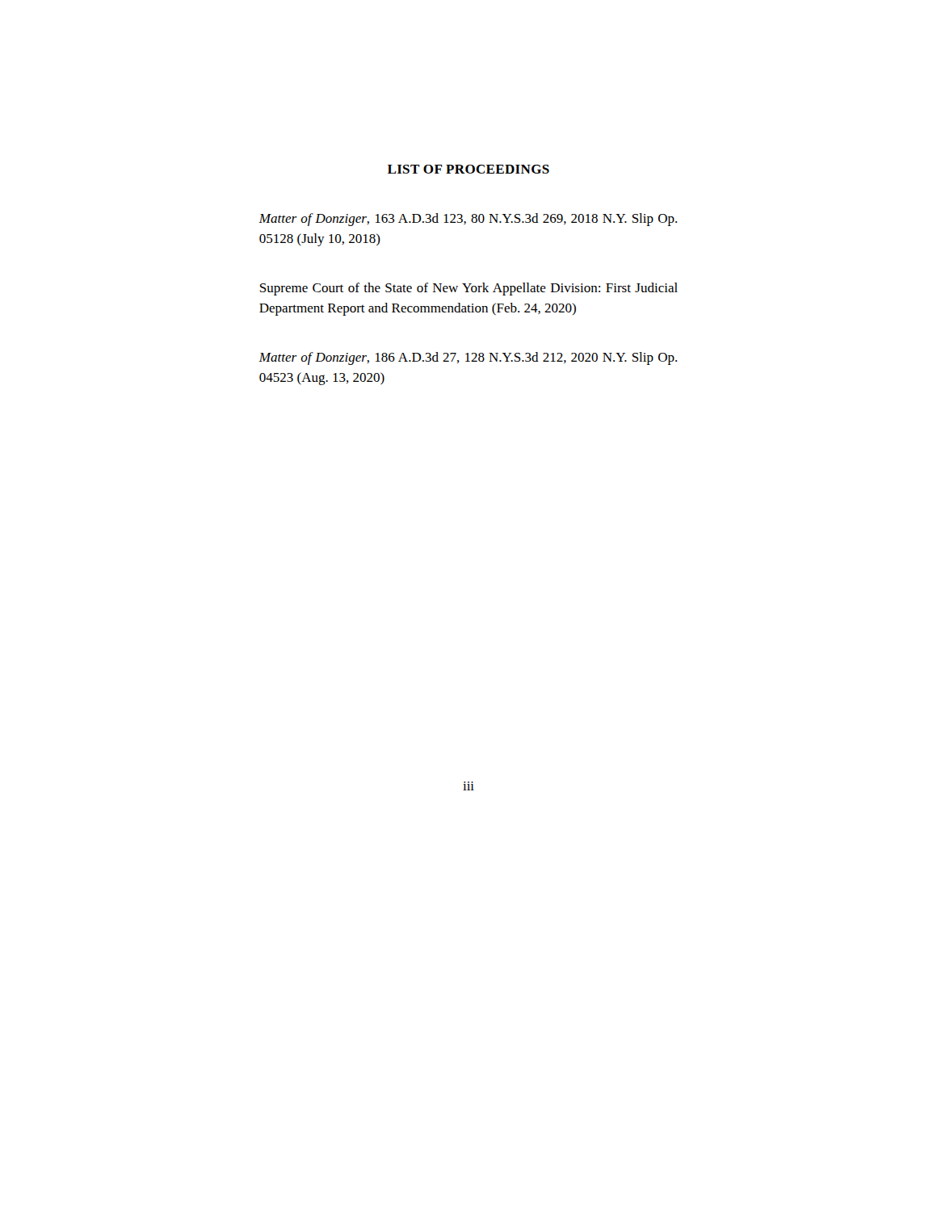LIST OF PROCEEDINGS
Matter of Donziger, 163 A.D.3d 123, 80 N.Y.S.3d 269, 2018 N.Y. Slip Op. 05128 (July 10, 2018)
Supreme Court of the State of New York Appellate Division: First Judicial Department Report and Recommendation (Feb. 24, 2020)
Matter of Donziger, 186 A.D.3d 27, 128 N.Y.S.3d 212, 2020 N.Y. Slip Op. 04523 (Aug. 13, 2020)
iii